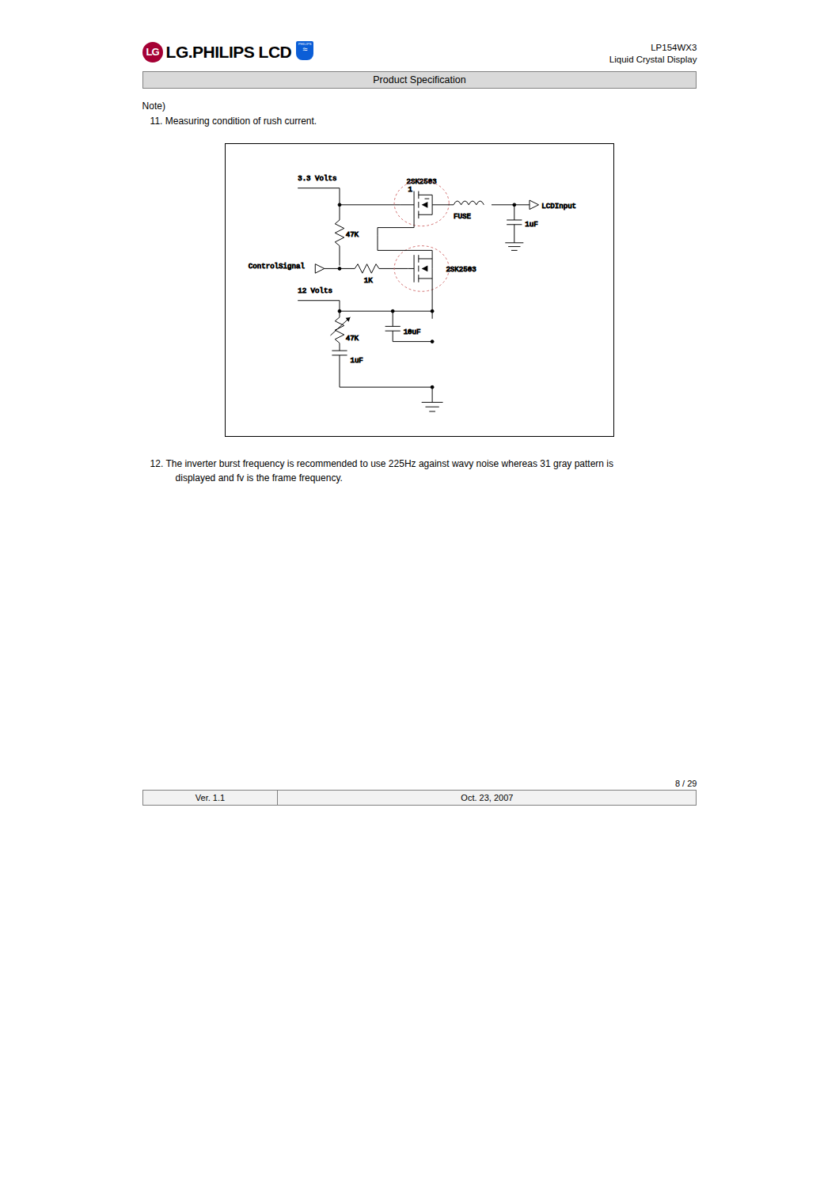LG
LG.PHILIPS LCD
PHILIPS ≈
LP154WX3
Liquid Crystal Display
Product Specification
Note)
11. Measuring condition of rush current.
3.3 Volts 2SK2503 1 FUSE LCDInput 1uF 47K ControlSignal 1K 2SK2503 12 Volts 47K 1uF 10uF
12. The inverter burst frequency is recommended to use 225Hz against wavy noise whereas 31 gray pattern is displayed and fv is the frame frequency.
8 / 29
Ver. 1.1
Oct. 23, 2007